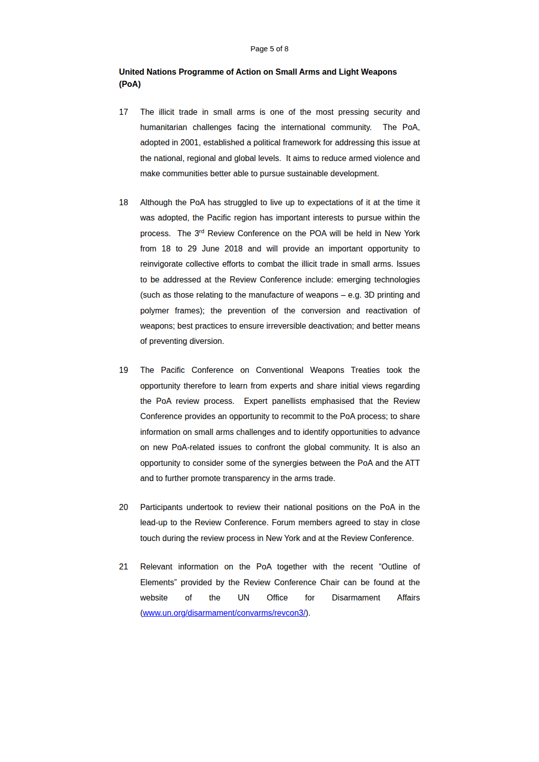Page 5 of 8
United Nations Programme of Action on Small Arms and Light Weapons (PoA)
17 The illicit trade in small arms is one of the most pressing security and humanitarian challenges facing the international community. The PoA, adopted in 2001, established a political framework for addressing this issue at the national, regional and global levels. It aims to reduce armed violence and make communities better able to pursue sustainable development.
18 Although the PoA has struggled to live up to expectations of it at the time it was adopted, the Pacific region has important interests to pursue within the process. The 3rd Review Conference on the POA will be held in New York from 18 to 29 June 2018 and will provide an important opportunity to reinvigorate collective efforts to combat the illicit trade in small arms. Issues to be addressed at the Review Conference include: emerging technologies (such as those relating to the manufacture of weapons – e.g. 3D printing and polymer frames); the prevention of the conversion and reactivation of weapons; best practices to ensure irreversible deactivation; and better means of preventing diversion.
19 The Pacific Conference on Conventional Weapons Treaties took the opportunity therefore to learn from experts and share initial views regarding the PoA review process. Expert panellists emphasised that the Review Conference provides an opportunity to recommit to the PoA process; to share information on small arms challenges and to identify opportunities to advance on new PoA-related issues to confront the global community. It is also an opportunity to consider some of the synergies between the PoA and the ATT and to further promote transparency in the arms trade.
20 Participants undertook to review their national positions on the PoA in the lead-up to the Review Conference. Forum members agreed to stay in close touch during the review process in New York and at the Review Conference.
21 Relevant information on the PoA together with the recent “Outline of Elements” provided by the Review Conference Chair can be found at the website of the UN Office for Disarmament Affairs (www.un.org/disarmament/convarms/revcon3/).